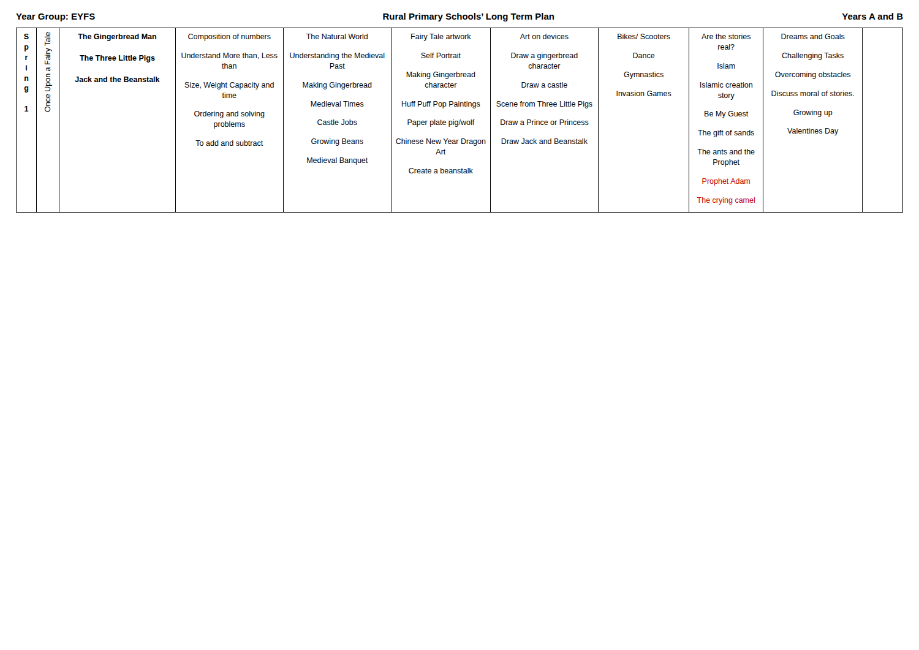Year Group: EYFS
Rural Primary Schools’ Long Term Plan
Years A and B
| S p r i n g 1 | Once Upon a Fairy Tale | The Gingerbread Man The Three Little Pigs Jack and the Beanstalk | Composition of numbers Understand More than, Less than Size, Weight Capacity and time Ordering and solving problems To add and subtract | The Natural World Understanding the Medieval Past Making Gingerbread Medieval Times Castle Jobs Growing Beans Medieval Banquet | Fairy Tale artwork Self Portrait Making Gingerbread character Huff Puff Pop Paintings Paper plate pig/wolf Chinese New Year Dragon Art Create a beanstalk | Art on devices Draw a gingerbread character Draw a castle Scene from Three Little Pigs Draw a Prince or Princess Draw Jack and Beanstalk | Bikes/ Scooters Dance Gymnastics Invasion Games | Are the stories real? Islam Islamic creation story Be My Guest The gift of sands The ants and the Prophet Prophet Adam The crying camel | Dreams and Goals Challenging Tasks Overcoming obstacles Discuss moral of stories. Growing up Valentines Day | |